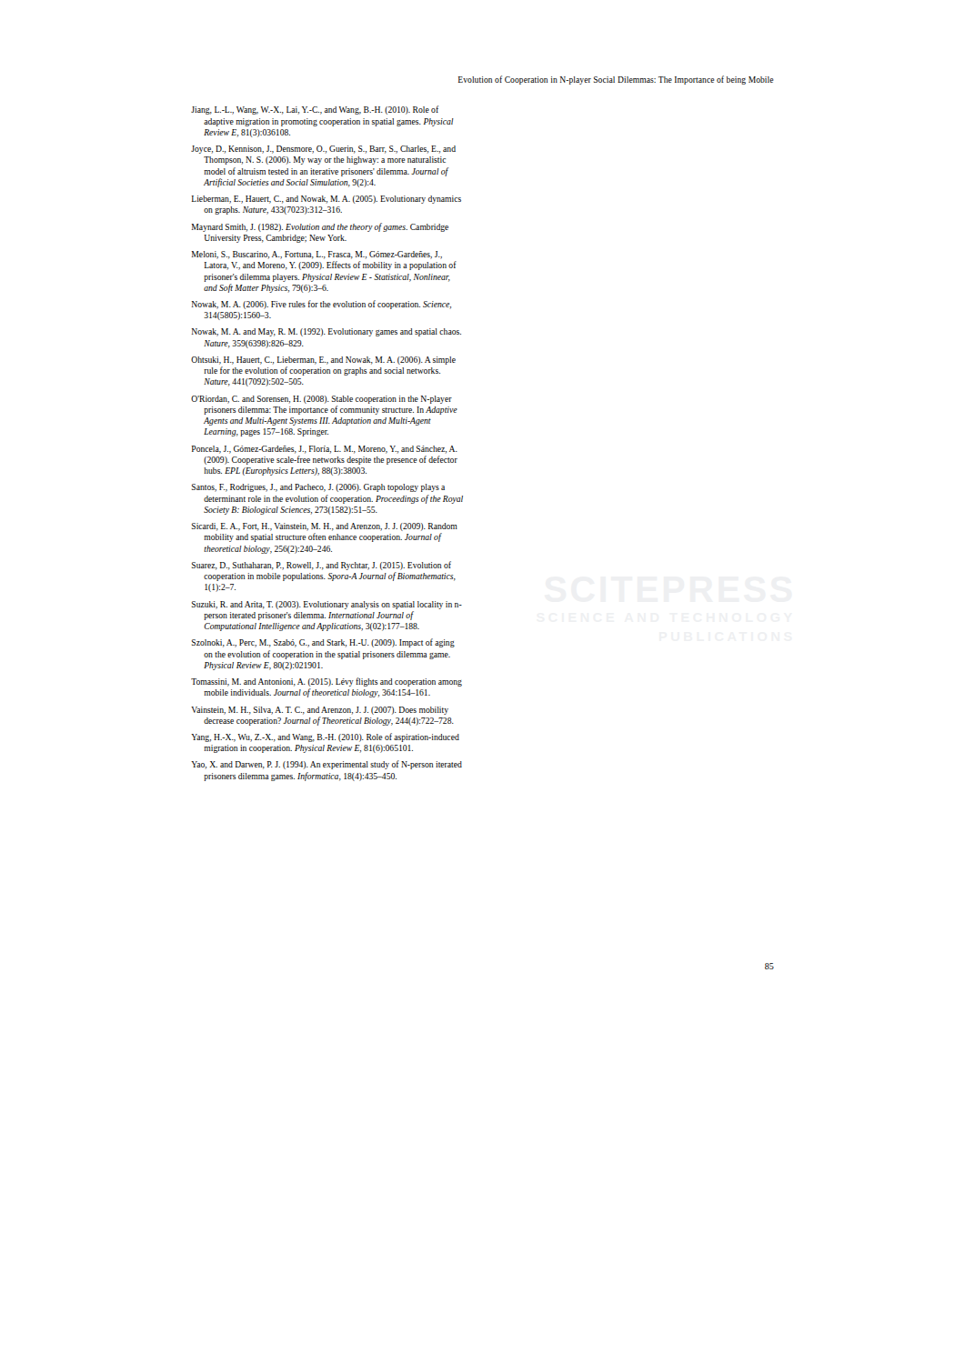Evolution of Cooperation in N-player Social Dilemmas: The Importance of being Mobile
Jiang, L.-L., Wang, W.-X., Lai, Y.-C., and Wang, B.-H. (2010). Role of adaptive migration in promoting cooperation in spatial games. Physical Review E, 81(3):036108.
Joyce, D., Kennison, J., Densmore, O., Guerin, S., Barr, S., Charles, E., and Thompson, N. S. (2006). My way or the highway: a more naturalistic model of altruism tested in an iterative prisoners' dilemma. Journal of Artificial Societies and Social Simulation, 9(2):4.
Lieberman, E., Hauert, C., and Nowak, M. A. (2005). Evolutionary dynamics on graphs. Nature, 433(7023):312–316.
Maynard Smith, J. (1982). Evolution and the theory of games. Cambridge University Press, Cambridge; New York.
Meloni, S., Buscarino, A., Fortuna, L., Frasca, M., Gómez-Gardeñes, J., Latora, V., and Moreno, Y. (2009). Effects of mobility in a population of prisoner's dilemma players. Physical Review E - Statistical, Nonlinear, and Soft Matter Physics, 79(6):3–6.
Nowak, M. A. (2006). Five rules for the evolution of cooperation. Science, 314(5805):1560–3.
Nowak, M. A. and May, R. M. (1992). Evolutionary games and spatial chaos. Nature, 359(6398):826–829.
Ohtsuki, H., Hauert, C., Lieberman, E., and Nowak, M. A. (2006). A simple rule for the evolution of cooperation on graphs and social networks. Nature, 441(7092):502–505.
O'Riordan, C. and Sorensen, H. (2008). Stable cooperation in the N-player prisoners dilemma: The importance of community structure. In Adaptive Agents and Multi-Agent Systems III. Adaptation and Multi-Agent Learning, pages 157–168. Springer.
Poncela, J., Gómez-Gardeñes, J., Floría, L. M., Moreno, Y., and Sánchez, A. (2009). Cooperative scale-free networks despite the presence of defector hubs. EPL (Europhysics Letters), 88(3):38003.
Santos, F., Rodrigues, J., and Pacheco, J. (2006). Graph topology plays a determinant role in the evolution of cooperation. Proceedings of the Royal Society B: Biological Sciences, 273(1582):51–55.
Sicardi, E. A., Fort, H., Vainstein, M. H., and Arenzon, J. J. (2009). Random mobility and spatial structure often enhance cooperation. Journal of theoretical biology, 256(2):240–246.
Suarez, D., Suthaharan, P., Rowell, J., and Rychtar, J. (2015). Evolution of cooperation in mobile populations. Spora-A Journal of Biomathematics, 1(1):2–7.
Suzuki, R. and Arita, T. (2003). Evolutionary analysis on spatial locality in n-person iterated prisoner's dilemma. International Journal of Computational Intelligence and Applications, 3(02):177–188.
Szolnoki, A., Perc, M., Szabó, G., and Stark, H.-U. (2009). Impact of aging on the evolution of cooperation in the spatial prisoners dilemma game. Physical Review E, 80(2):021901.
Tomassini, M. and Antonioni, A. (2015). Lévy flights and cooperation among mobile individuals. Journal of theoretical biology, 364:154–161.
Vainstein, M. H., Silva, A. T. C., and Arenzon, J. J. (2007). Does mobility decrease cooperation? Journal of Theoretical Biology, 244(4):722–728.
Yang, H.-X., Wu, Z.-X., and Wang, B.-H. (2010). Role of aspiration-induced migration in cooperation. Physical Review E, 81(6):065101.
Yao, X. and Darwen, P. J. (1994). An experimental study of N-person iterated prisoners dilemma games. Informatica, 18(4):435–450.
SCITEPRESS
SCIENCE AND TECHNOLOGY PUBLICATIONS
85